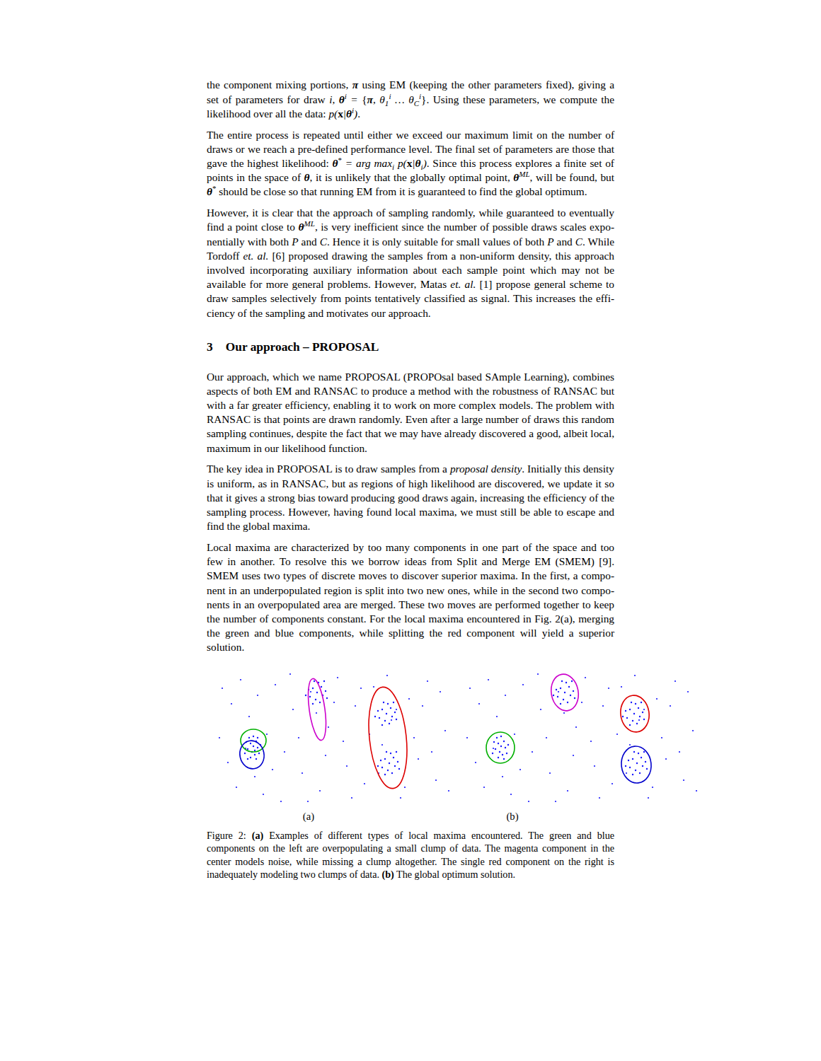the component mixing portions, π using EM (keeping the other parameters fixed), giving a set of parameters for draw i, θi = {π, θ1i … θCi}. Using these parameters, we compute the likelihood over all the data: p(x|θi).
The entire process is repeated until either we exceed our maximum limit on the number of draws or we reach a pre-defined performance level. The final set of parameters are those that gave the highest likelihood: θ* = arg maxi p(x|θi). Since this process explores a finite set of points in the space of θ, it is unlikely that the globally optimal point, θML, will be found, but θ* should be close so that running EM from it is guaranteed to find the global optimum.
However, it is clear that the approach of sampling randomly, while guaranteed to eventually find a point close to θML, is very inefficient since the number of possible draws scales exponentially with both P and C. Hence it is only suitable for small values of both P and C. While Tordoff et. al. [6] proposed drawing the samples from a non-uniform density, this approach involved incorporating auxiliary information about each sample point which may not be available for more general problems. However, Matas et. al. [1] propose general scheme to draw samples selectively from points tentatively classified as signal. This increases the efficiency of the sampling and motivates our approach.
3 Our approach – PROPOSAL
Our approach, which we name PROPOSAL (PROPOsal based SAmple Learning), combines aspects of both EM and RANSAC to produce a method with the robustness of RANSAC but with a far greater efficiency, enabling it to work on more complex models. The problem with RANSAC is that points are drawn randomly. Even after a large number of draws this random sampling continues, despite the fact that we may have already discovered a good, albeit local, maximum in our likelihood function.
The key idea in PROPOSAL is to draw samples from a proposal density. Initially this density is uniform, as in RANSAC, but as regions of high likelihood are discovered, we update it so that it gives a strong bias toward producing good draws again, increasing the efficiency of the sampling process. However, having found local maxima, we must still be able to escape and find the global maxima.
Local maxima are characterized by too many components in one part of the space and too few in another. To resolve this we borrow ideas from Split and Merge EM (SMEM) [9]. SMEM uses two types of discrete moves to discover superior maxima. In the first, a component in an underpopulated region is split into two new ones, while in the second two components in an overpopulated area are merged. These two moves are performed together to keep the number of components constant. For the local maxima encountered in Fig. 2(a), merging the green and blue components, while splitting the red component will yield a superior solution.
(a)(b)
Figure 2: (a) Examples of different types of local maxima encountered. The green and blue components on the left are overpopulating a small clump of data. The magenta component in the center models noise, while missing a clump altogether. The single red component on the right is inadequately modeling two clumps of data. (b) The global optimum solution.